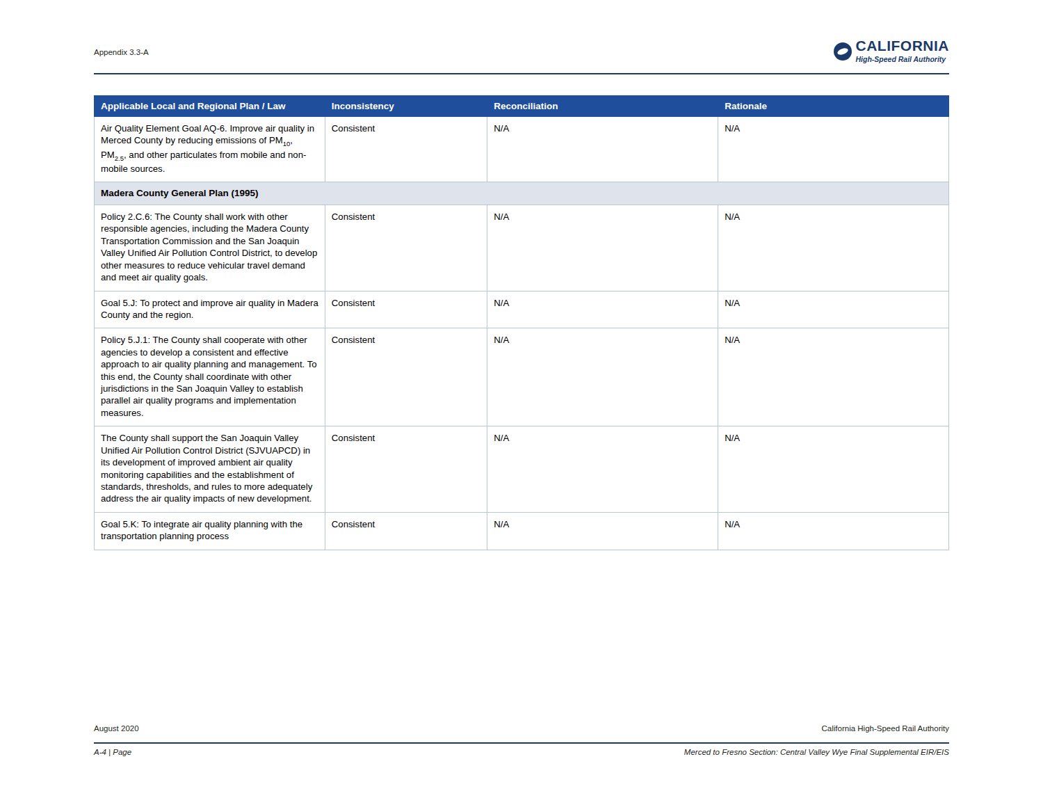Appendix 3.3-A
CALIFORNIA
High-Speed Rail Authority
| Applicable Local and Regional Plan / Law | Inconsistency | Reconciliation | Rationale |
| --- | --- | --- | --- |
| Air Quality Element Goal AQ-6. Improve air quality in Merced County by reducing emissions of PM 10 , PM 2.5 , and other particulates from mobile and non-mobile sources. | Consistent | N/A | N/A |
| Madera County General Plan (1995) |
| Policy 2.C.6: The County shall work with other responsible agencies, including the Madera County Transportation Commission and the San Joaquin Valley Unified Air Pollution Control District, to develop other measures to reduce vehicular travel demand and meet air quality goals. | Consistent | N/A | N/A |
| Goal 5.J: To protect and improve air quality in Madera County and the region. | Consistent | N/A | N/A |
| Policy 5.J.1: The County shall cooperate with other agencies to develop a consistent and effective approach to air quality planning and management. To this end, the County shall coordinate with other jurisdictions in the San Joaquin Valley to establish parallel air quality programs and implementation measures. | Consistent | N/A | N/A |
| The County shall support the San Joaquin Valley Unified Air Pollution Control District (SJVUAPCD) in its development of improved ambient air quality monitoring capabilities and the establishment of standards, thresholds, and rules to more adequately address the air quality impacts of new development. | Consistent | N/A | N/A |
| Goal 5.K: To integrate air quality planning with the transportation planning process | Consistent | N/A | N/A |
August 2020 California High-Speed Rail Authority
A-4 | Page Merced to Fresno Section: Central Valley Wye Final Supplemental EIR/EIS